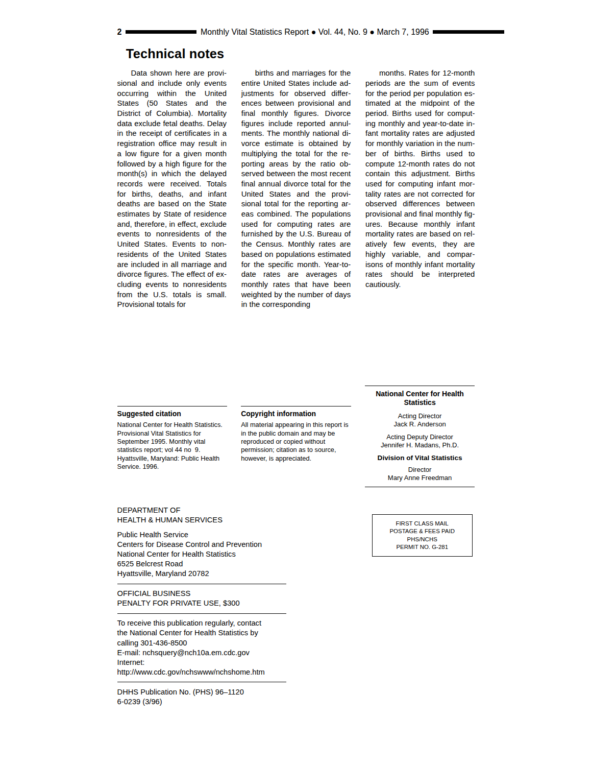2
Monthly Vital Statistics Report ● Vol. 44, No. 9 ● March 7, 1996
Technical notes
Data shown here are provisional and include only events occurring within the United States (50 States and the District of Columbia). Mortality data exclude fetal deaths. Delay in the receipt of certificates in a registration office may result in a low figure for a given month followed by a high figure for the month(s) in which the delayed records were received. Totals for births, deaths, and infant deaths are based on the State estimates by State of residence and, therefore, in effect, exclude events to nonresidents of the United States. Events to nonresidents of the United States are included in all marriage and divorce figures. The effect of excluding events to nonresidents from the U.S. totals is small. Provisional totals for
births and marriages for the entire United States include adjustments for observed differences between provisional and final monthly figures. Divorce figures include reported annulments. The monthly national divorce estimate is obtained by multiplying the total for the reporting areas by the ratio observed between the most recent final annual divorce total for the United States and the provisional total for the reporting areas combined. The populations used for computing rates are furnished by the U.S. Bureau of the Census. Monthly rates are based on populations estimated for the specific month. Year-to-date rates are averages of monthly rates that have been weighted by the number of days in the corresponding
months. Rates for 12-month periods are the sum of events for the period per population estimated at the midpoint of the period. Births used for computing monthly and year-to-date infant mortality rates are adjusted for monthly variation in the number of births. Births used to compute 12-month rates do not contain this adjustment. Births used for computing infant mortality rates are not corrected for observed differences between provisional and final monthly figures. Because monthly infant mortality rates are based on relatively few events, they are highly variable, and comparisons of monthly infant mortality rates should be interpreted cautiously.
Suggested citation
National Center for Health Statistics. Provisional Vital Statistics for September 1995. Monthly vital statistics report; vol 44 no 9. Hyattsville, Maryland: Public Health Service. 1996.
Copyright information
All material appearing in this report is in the public domain and may be reproduced or copied without permission; citation as to source, however, is appreciated.
National Center for Health Statistics
Acting Director
Jack R. Anderson
Acting Deputy Director
Jennifer H. Madans, Ph.D.
Division of Vital Statistics
Director
Mary Anne Freedman
DEPARTMENT OF
HEALTH & HUMAN SERVICES
Public Health Service
Centers for Disease Control and Prevention
National Center for Health Statistics
6525 Belcrest Road
Hyattsville, Maryland 20782
OFFICIAL BUSINESS
PENALTY FOR PRIVATE USE, $300
To receive this publication regularly, contact
the National Center for Health Statistics by
calling 301-436-8500
E-mail: nchsquery@nch10a.em.cdc.gov
Internet: http://www.cdc.gov/nchswww/nchshome.htm
DHHS Publication No. (PHS) 96–1120
6-0239 (3/96)
FIRST CLASS MAIL
POSTAGE & FEES PAID
PHS/NCHS
PERMIT NO. G-281